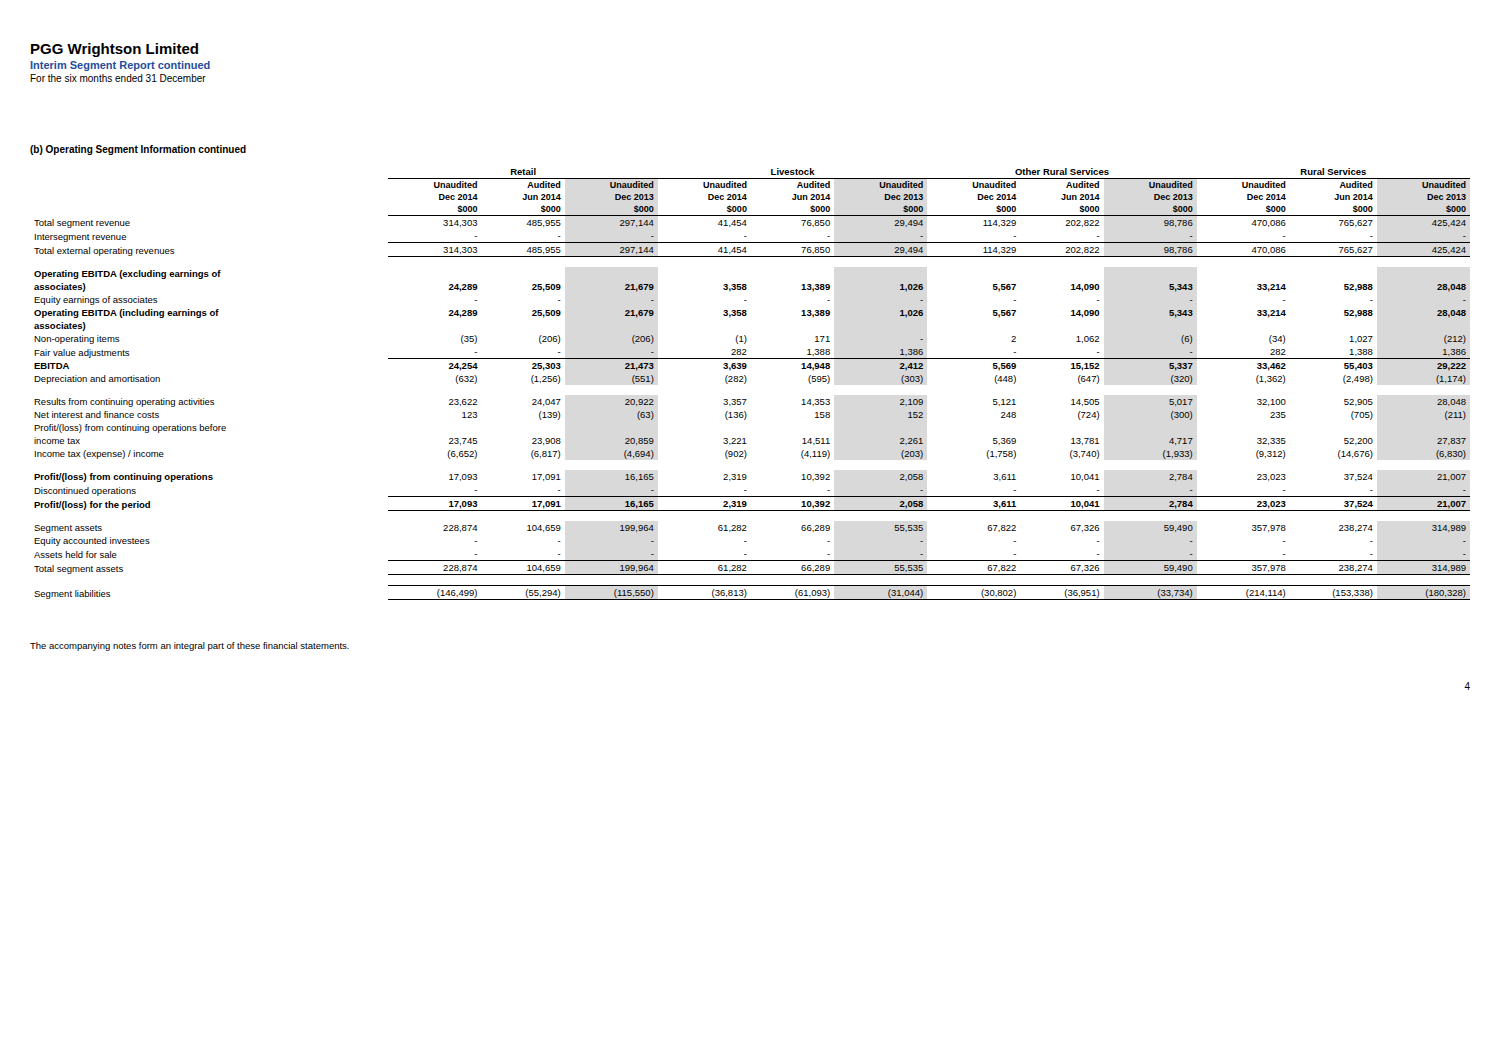PGG Wrightson Limited
Interim Segment Report continued
For the six months ended 31 December
(b) Operating Segment Information continued
| | Retail | Livestock | Other Rural Services | Rural Services |
| --- | --- | --- | --- | --- |
| | Unaudited | Audited | Unaudited | Unaudited | Audited | Unaudited | Unaudited | Audited | Unaudited | Unaudited | Audited | Unaudited |
| | Dec 2014 | Jun 2014 | Dec 2013 | Dec 2014 | Jun 2014 | Dec 2013 | Dec 2014 | Jun 2014 | Dec 2013 | Dec 2014 | Jun 2014 | Dec 2013 |
| | $000 | $000 | $000 | $000 | $000 | $000 | $000 | $000 | $000 | $000 | $000 | $000 |
| Total segment revenue | 314,303 | 485,955 | 297,144 | 41,454 | 76,850 | 29,494 | 114,329 | 202,822 | 98,786 | 470,086 | 765,627 | 425,424 |
| Intersegment revenue | - | - | - | - | - | - | - | - | - | - | - | - |
| Total external operating revenues | 314,303 | 485,955 | 297,144 | 41,454 | 76,850 | 29,494 | 114,329 | 202,822 | 98,786 | 470,086 | 765,627 | 425,424 |
| Operating EBITDA (excluding earnings of | | | | | | | | | | | | |
| associates) | 24,289 | 25,509 | 21,679 | 3,358 | 13,389 | 1,026 | 5,567 | 14,090 | 5,343 | 33,214 | 52,988 | 28,048 |
| Equity earnings of associates | - | - | - | - | - | - | - | - | - | - | - | - |
| Operating EBITDA (including earnings of | 24,289 | 25,509 | 21,679 | 3,358 | 13,389 | 1,026 | 5,567 | 14,090 | 5,343 | 33,214 | 52,988 | 28,048 |
| associates) | | | | | | | | | | | | |
| Non-operating items | (35) | (206) | (206) | (1) | 171 | - | 2 | 1,062 | (6) | (34) | 1,027 | (212) |
| Fair value adjustments | - | - | - | 282 | 1,388 | 1,386 | - | - | - | 282 | 1,388 | 1,386 |
| EBITDA | 24,254 | 25,303 | 21,473 | 3,639 | 14,948 | 2,412 | 5,569 | 15,152 | 5,337 | 33,462 | 55,403 | 29,222 |
| Depreciation and amortisation | (632) | (1,256) | (551) | (282) | (595) | (303) | (448) | (647) | (320) | (1,362) | (2,498) | (1,174) |
| Results from continuing operating activities | 23,622 | 24,047 | 20,922 | 3,357 | 14,353 | 2,109 | 5,121 | 14,505 | 5,017 | 32,100 | 52,905 | 28,048 |
| Net interest and finance costs | 123 | (139) | (63) | (136) | 158 | 152 | 248 | (724) | (300) | 235 | (705) | (211) |
| Profit/(loss) from continuing operations before | | | | | | | | | | | | |
| income tax | 23,745 | 23,908 | 20,859 | 3,221 | 14,511 | 2,261 | 5,369 | 13,781 | 4,717 | 32,335 | 52,200 | 27,837 |
| Income tax (expense) / income | (6,652) | (6,817) | (4,694) | (902) | (4,119) | (203) | (1,758) | (3,740) | (1,933) | (9,312) | (14,676) | (6,830) |
| Profit/(loss) from continuing operations | 17,093 | 17,091 | 16,165 | 2,319 | 10,392 | 2,058 | 3,611 | 10,041 | 2,784 | 23,023 | 37,524 | 21,007 |
| Discontinued operations | - | - | - | - | - | - | - | - | - | - | - | - |
| Profit/(loss) for the period | 17,093 | 17,091 | 16,165 | 2,319 | 10,392 | 2,058 | 3,611 | 10,041 | 2,784 | 23,023 | 37,524 | 21,007 |
| Segment assets | 228,874 | 104,659 | 199,964 | 61,282 | 66,289 | 55,535 | 67,822 | 67,326 | 59,490 | 357,978 | 238,274 | 314,989 |
| Equity accounted investees | - | - | - | - | - | - | - | - | - | - | - | - |
| Assets held for sale | - | - | - | - | - | - | - | - | - | - | - | - |
| Total segment assets | 228,874 | 104,659 | 199,964 | 61,282 | 66,289 | 55,535 | 67,822 | 67,326 | 59,490 | 357,978 | 238,274 | 314,989 |
| Segment liabilities | (146,499) | (55,294) | (115,550) | (36,813) | (61,093) | (31,044) | (30,802) | (36,951) | (33,734) | (214,114) | (153,338) | (180,328) |
The accompanying notes form an integral part of these financial statements.
4